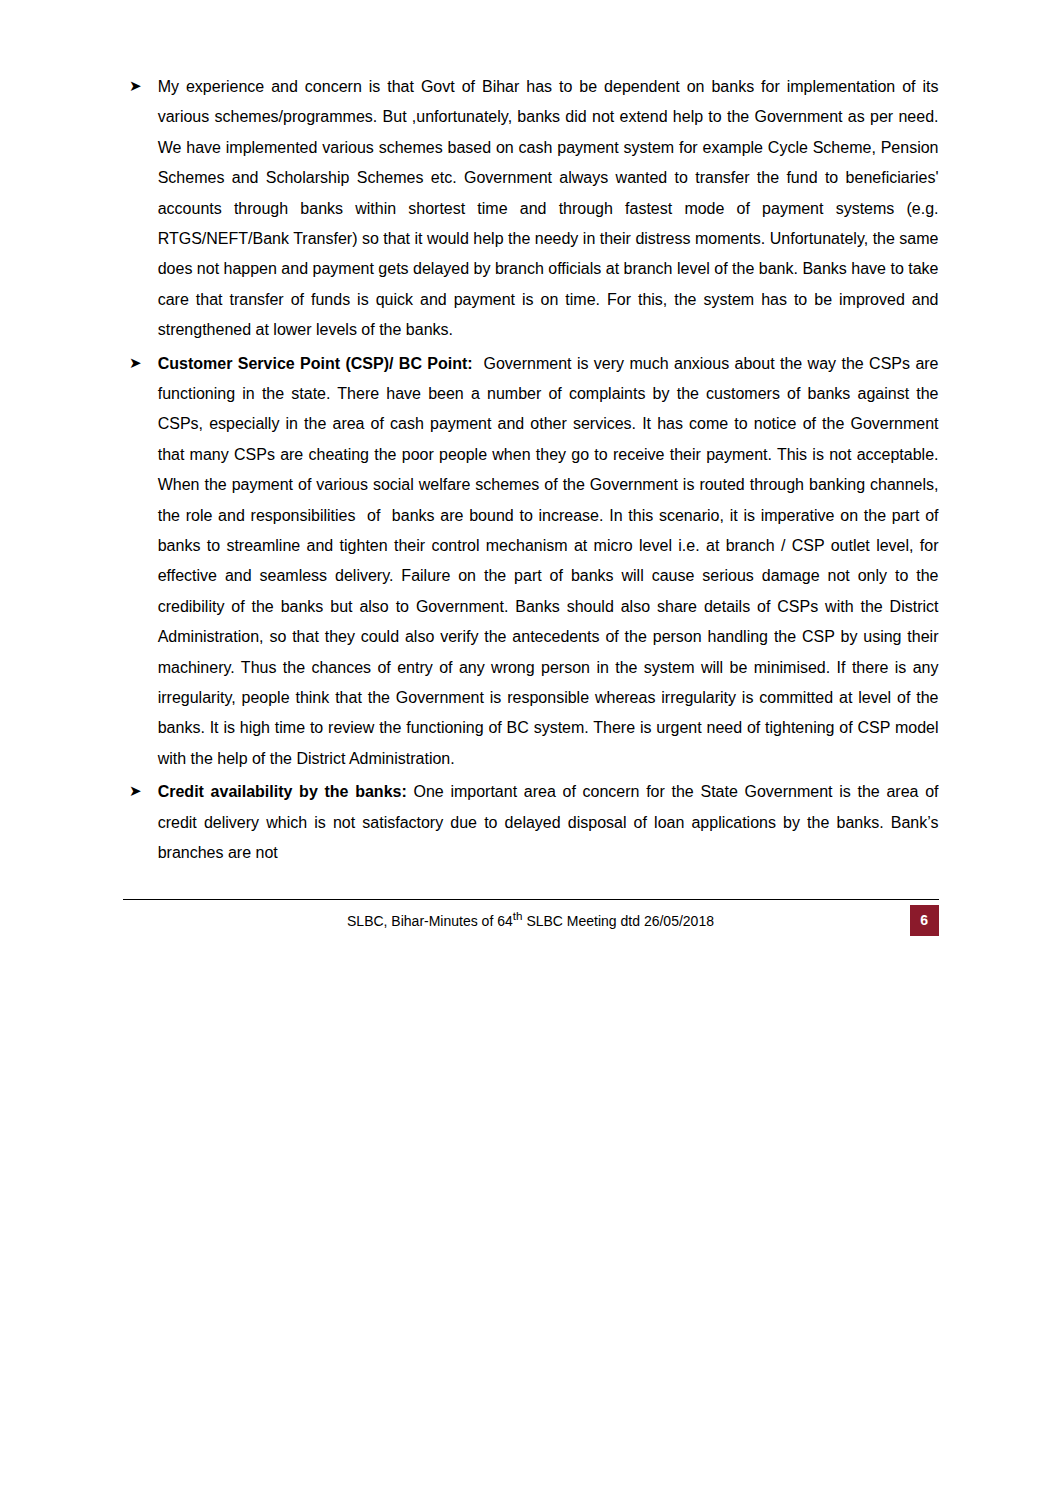My experience and concern is that Govt of Bihar has to be dependent on banks for implementation of its various schemes/programmes. But ,unfortunately, banks did not extend help to the Government as per need. We have implemented various schemes based on cash payment system for example Cycle Scheme, Pension Schemes and Scholarship Schemes etc. Government always wanted to transfer the fund to beneficiaries' accounts through banks within shortest time and through fastest mode of payment systems (e.g. RTGS/NEFT/Bank Transfer) so that it would help the needy in their distress moments. Unfortunately, the same does not happen and payment gets delayed by branch officials at branch level of the bank. Banks have to take care that transfer of funds is quick and payment is on time. For this, the system has to be improved and strengthened at lower levels of the banks.
Customer Service Point (CSP)/ BC Point: Government is very much anxious about the way the CSPs are functioning in the state. There have been a number of complaints by the customers of banks against the CSPs, especially in the area of cash payment and other services. It has come to notice of the Government that many CSPs are cheating the poor people when they go to receive their payment. This is not acceptable. When the payment of various social welfare schemes of the Government is routed through banking channels, the role and responsibilities of banks are bound to increase. In this scenario, it is imperative on the part of banks to streamline and tighten their control mechanism at micro level i.e. at branch / CSP outlet level, for effective and seamless delivery. Failure on the part of banks will cause serious damage not only to the credibility of the banks but also to Government. Banks should also share details of CSPs with the District Administration, so that they could also verify the antecedents of the person handling the CSP by using their machinery. Thus the chances of entry of any wrong person in the system will be minimised. If there is any irregularity, people think that the Government is responsible whereas irregularity is committed at level of the banks. It is high time to review the functioning of BC system. There is urgent need of tightening of CSP model with the help of the District Administration.
Credit availability by the banks: One important area of concern for the State Government is the area of credit delivery which is not satisfactory due to delayed disposal of loan applications by the banks. Bank’s branches are not
SLBC, Bihar-Minutes of 64th SLBC Meeting dtd 26/05/2018
6